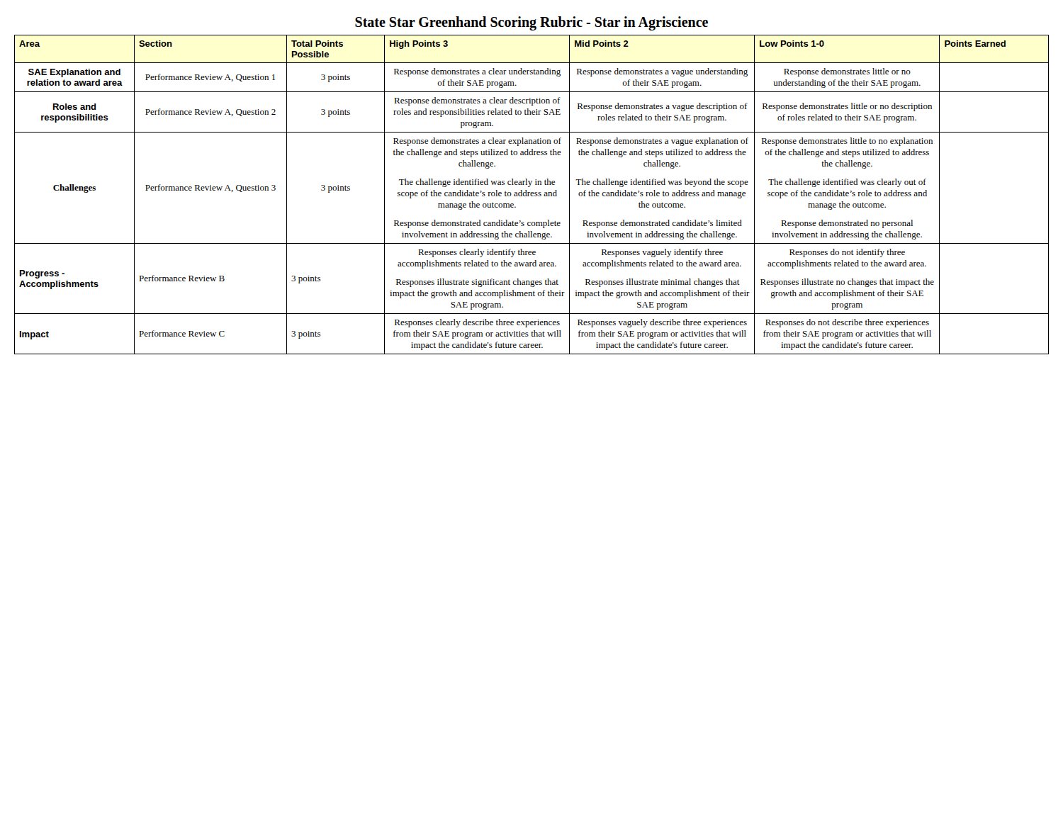State Star Greenhand Scoring Rubric - Star in Agriscience
| Area | Section | Total Points Possible | High Points 3 | Mid Points 2 | Low Points 1-0 | Points Earned |
| --- | --- | --- | --- | --- | --- | --- |
| SAE Explanation and relation to award area | Performance Review A, Question 1 | 3 points | Response demonstrates a clear understanding of their SAE progam. | Response demonstrates a vague understanding of their SAE progam. | Response demonstrates little or no understanding of the their SAE progam. | |
| Roles and responsibilities | Performance Review A, Question 2 | 3 points | Response demonstrates a clear description of roles and responsibilities related to their SAE program. | Response demonstrates a vague description of roles related to their SAE program. | Response demonstrates little or no description of roles related to their SAE program. | |
| Challenges | Performance Review A, Question 3 | 3 points | Response demonstrates a clear explanation of the challenge and steps utilized to address the challenge. The challenge identified was clearly in the scope of the candidate’s role to address and manage the outcome. Response demonstrated candidate’s complete involvement in addressing the challenge. | Response demonstrates a vague explanation of the challenge and steps utilized to address the challenge. The challenge identified was beyond the scope of the candidate’s role to address and manage the outcome. Response demonstrated candidate’s limited involvement in addressing the challenge. | Response demonstrates little to no explanation of the challenge and steps utilized to address the challenge. The challenge identified was clearly out of scope of the candidate’s role to address and manage the outcome. Response demonstrated no personal involvement in addressing the challenge. | |
| Progress - Accomplishments | Performance Review B | 3 points | Responses clearly identify three accomplishments related to the award area. Responses illustrate significant changes that impact the growth and accomplishment of their SAE program. | Responses vaguely identify three accomplishments related to the award area. Responses illustrate minimal changes that impact the growth and accomplishment of their SAE program | Responses do not identify three accomplishments related to the award area. Responses illustrate no changes that impact the growth and accomplishment of their SAE program | |
| Impact | Performance Review C | 3 points | Responses clearly describe three experiences from their SAE program or activities that will impact the candidate's future career. | Responses vaguely describe three experiences from their SAE program or activities that will impact the candidate's future career. | Responses do not describe three experiences from their SAE program or activities that will impact the candidate's future career. | |